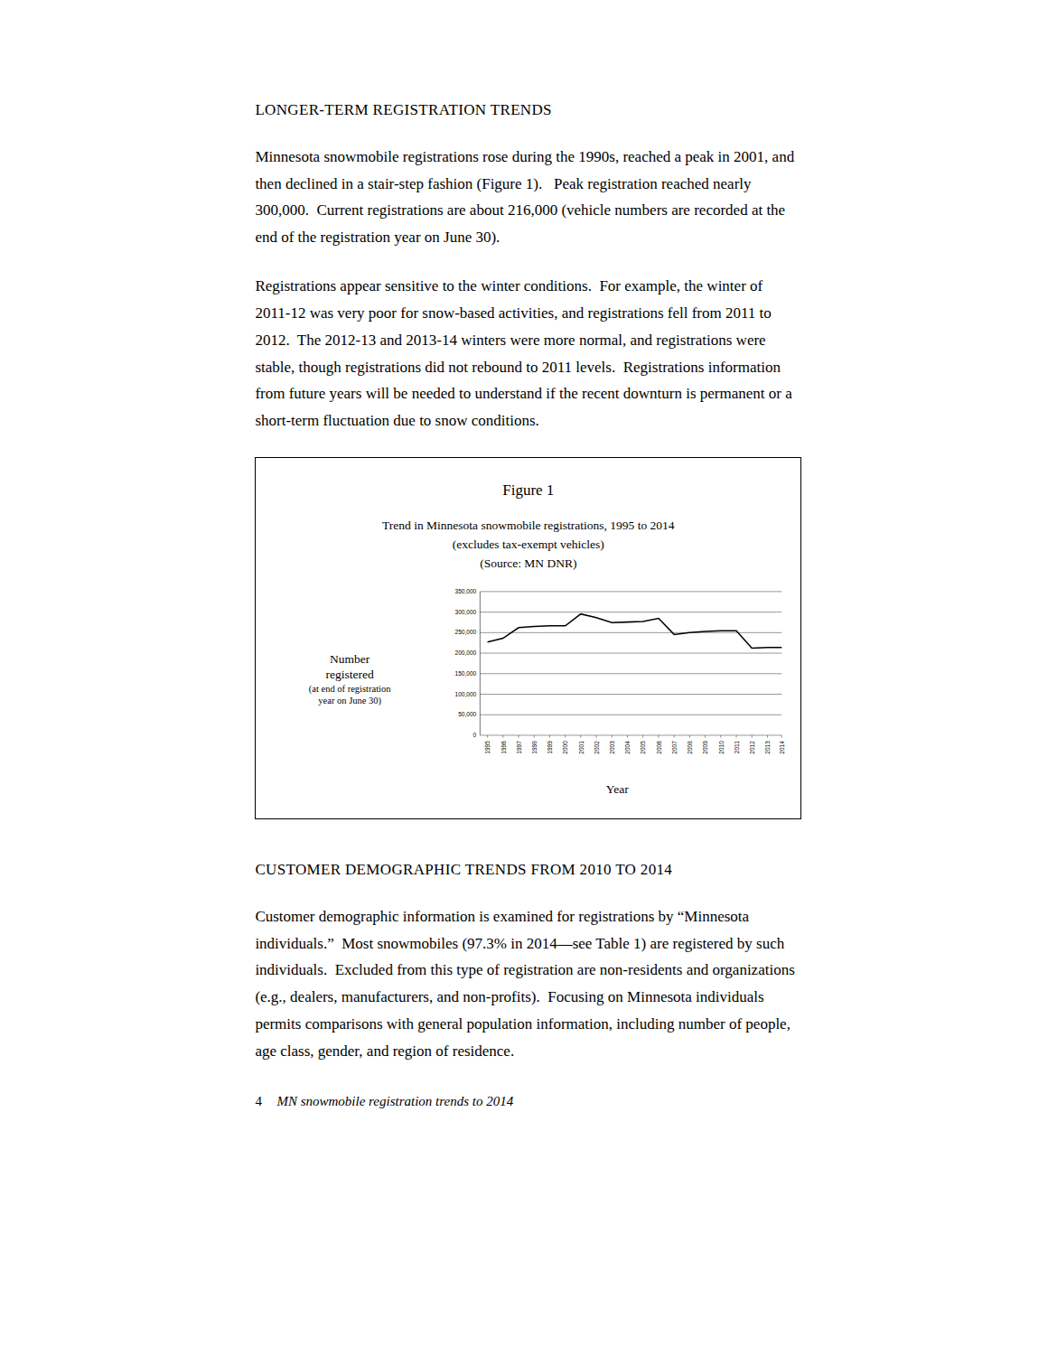LONGER-TERM REGISTRATION TRENDS
Minnesota snowmobile registrations rose during the 1990s, reached a peak in 2001, and then declined in a stair-step fashion (Figure 1). Peak registration reached nearly 300,000. Current registrations are about 216,000 (vehicle numbers are recorded at the end of the registration year on June 30).
Registrations appear sensitive to the winter conditions. For example, the winter of 2011-12 was very poor for snow-based activities, and registrations fell from 2011 to 2012. The 2012-13 and 2013-14 winters were more normal, and registrations were stable, though registrations did not rebound to 2011 levels. Registrations information from future years will be needed to understand if the recent downturn is permanent or a short-term fluctuation due to snow conditions.
Figure 1
Trend in Minnesota snowmobile registrations, 1995 to 2014
(excludes tax-exempt vehicles)
(Source: MN DNR)
Number
registered
(at end of registration
year on June 30)
350,000 300,000 250,000 200,000 150,000 100,000 50,000 0 1995 1996 1997 1998 1999 2000 2001 2002 2003 2004 2005 2006 2007 2008 2009 2010 2011 2012 2013 2014
Year
CUSTOMER DEMOGRAPHIC TRENDS FROM 2010 TO 2014
Customer demographic information is examined for registrations by “Minnesota individuals.” Most snowmobiles (97.3% in 2014—see Table 1) are registered by such individuals. Excluded from this type of registration are non-residents and organizations (e.g., dealers, manufacturers, and non-profits). Focusing on Minnesota individuals permits comparisons with general population information, including number of people, age class, gender, and region of residence.
4 MN snowmobile registration trends to 2014